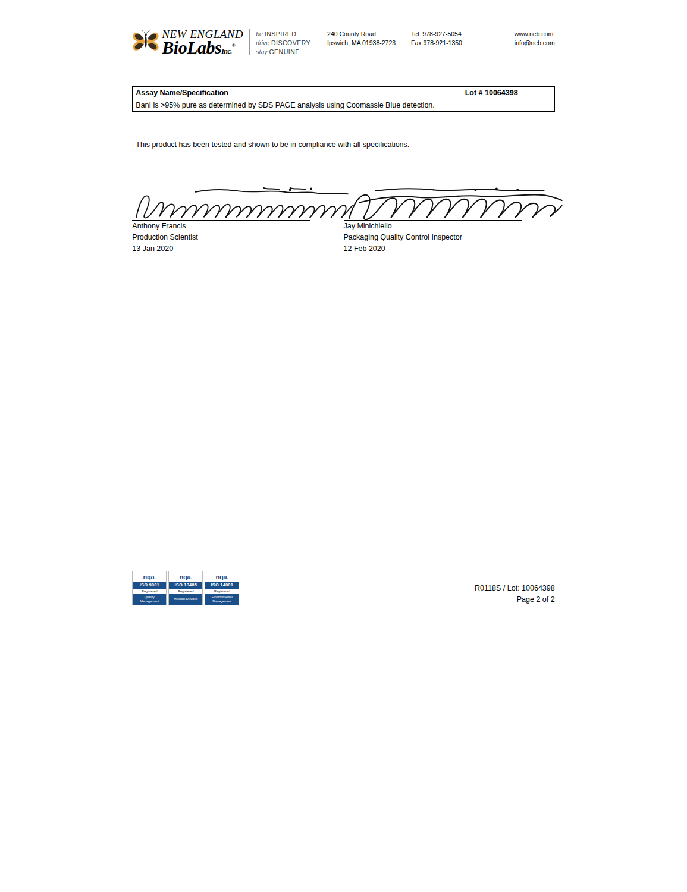NEW ENGLAND BioLabsInc.®
be INSPIRED
drive DISCOVERY
stay GENUINE
240 County Road
Ipswich, MA 01938-2723
Tel 978-927-5054
Fax 978-921-1350
www.neb.com
info@neb.com
| Assay Name/Specification | Lot # 10064398 |
| --- | --- |
| BanI is >95% pure as determined by SDS PAGE analysis using Coomassie Blue detection. | |
This product has been tested and shown to be in compliance with all specifications.
Anthony Francis
Production Scientist
13 Jan 2020
Jay Minichiello
Packaging Quality Control Inspector
12 Feb 2020
nqa.
ISO 9001
Registered
Quality
Management
nqa.
ISO 13485
Registered
Medical Devices
nqa.
ISO 14001
Registered
Environmental
Management
R0118S / Lot: 10064398
Page 2 of 2